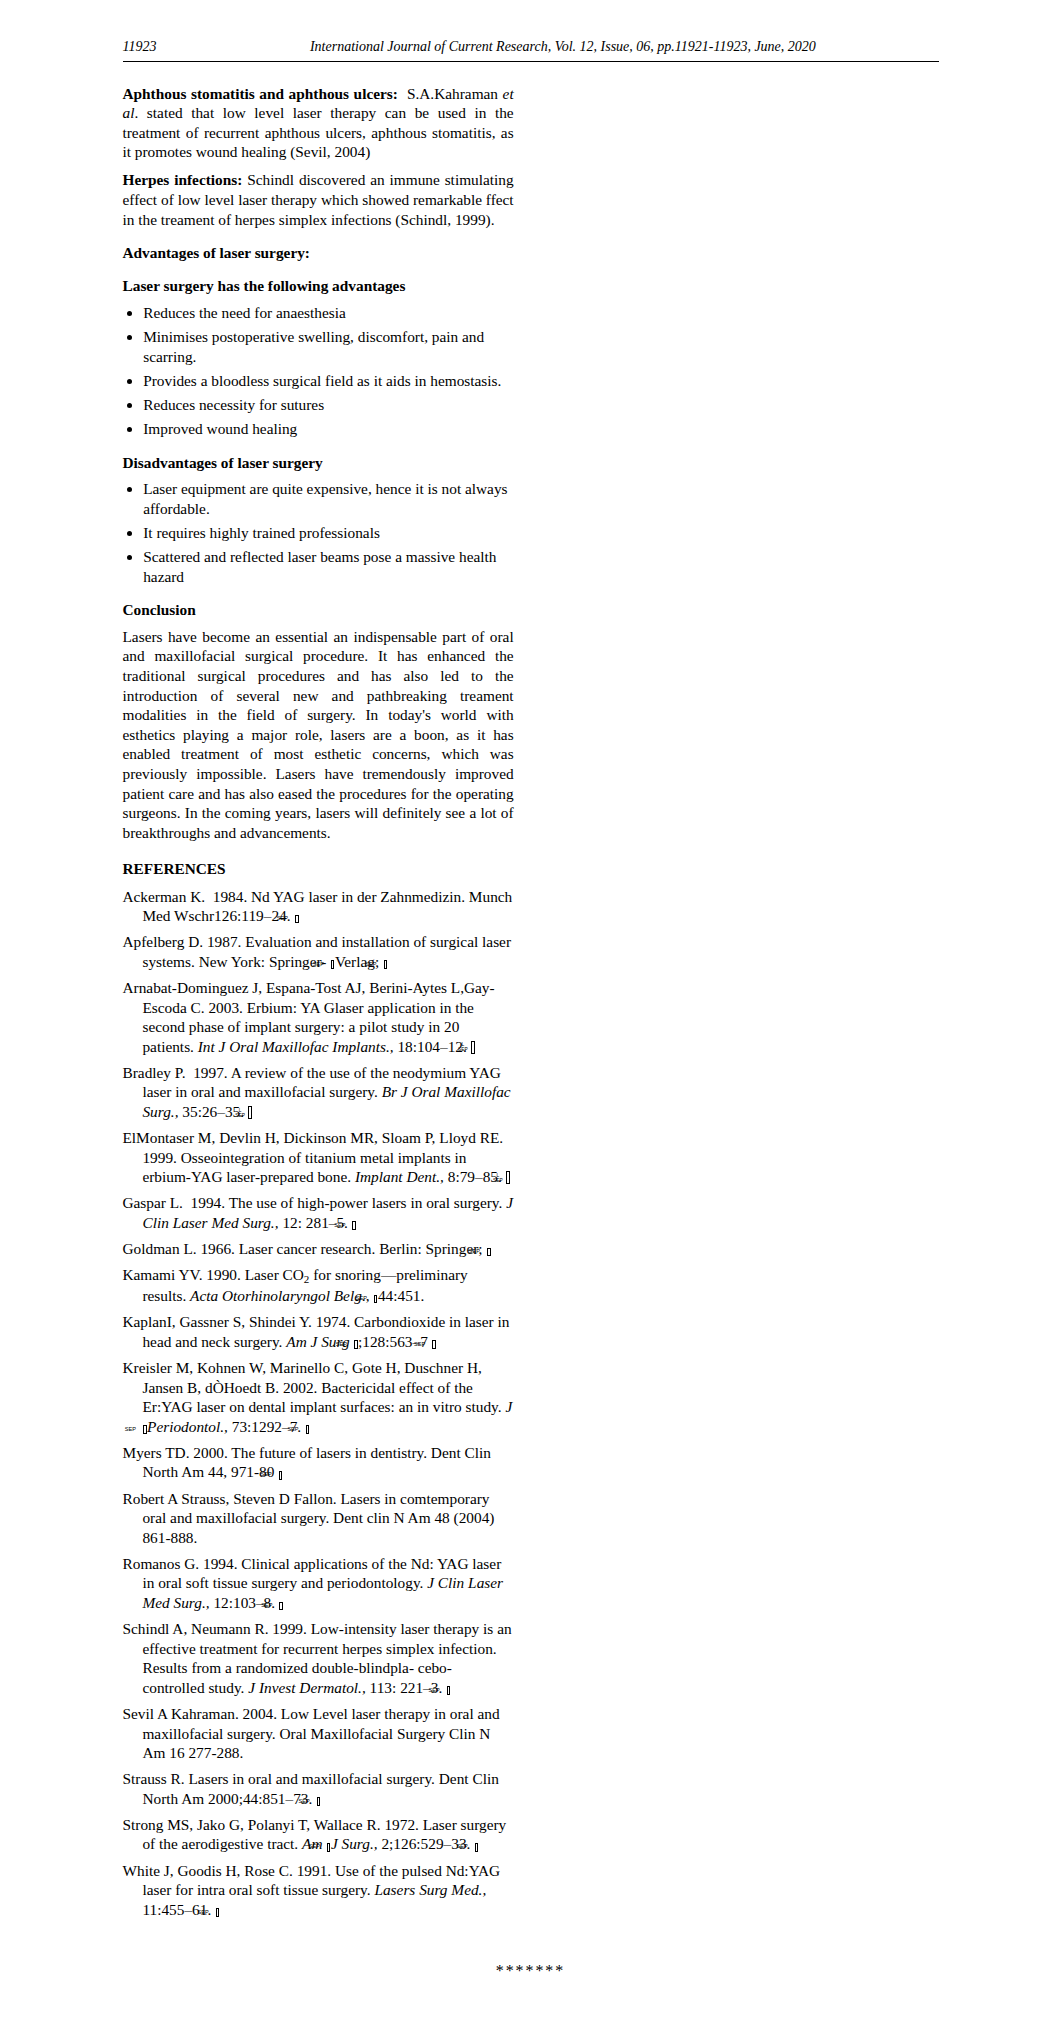11923 International Journal of Current Research, Vol. 12, Issue, 06, pp.11921-11923, June, 2020
Aphthous stomatitis and aphthous ulcers: S.A.Kahraman et al. stated that low level laser therapy can be used in the treatment of recurrent aphthous ulcers, aphthous stomatitis, as it promotes wound healing (Sevil, 2004)
Herpes infections: Schindl discovered an immune stimulating effect of low level laser therapy which showed remarkable ffect in the treament of herpes simplex infections (Schindl, 1999).
Advantages of laser surgery:
Laser surgery has the following advantages
Reduces the need for anaesthesia
Minimises postoperative swelling, discomfort, pain and scarring.
Provides a bloodless surgical field as it aids in hemostasis.
Reduces necessity for sutures
Improved wound healing
Disadvantages of laser surgery
Laser equipment are quite expensive, hence it is not always affordable.
It requires highly trained professionals
Scattered and reflected laser beams pose a massive health hazard
Conclusion
Lasers have become an essential an indispensable part of oral and maxillofacial surgical procedure. It has enhanced the traditional surgical procedures and has also led to the introduction of several new and pathbreaking treament modalities in the field of surgery. In today's world with esthetics playing a major role, lasers are a boon, as it has enabled treatment of most esthetic concerns, which was previously impossible. Lasers have tremendously improved patient care and has also eased the procedures for the operating surgeons. In the coming years, lasers will definitely see a lot of breakthroughs and advancements.
REFERENCES
Ackerman K. 1984. Nd YAG laser in der Zahnmedizin. Munch Med Wschr126:119–24.
Apfelberg D. 1987. Evaluation and installation of surgical laser systems. New York: Springer- Verlag;
Arnabat-Dominguez J, Espana-Tost AJ, Berini-Aytes L,Gay-Escoda C. 2003. Erbium: YA Glaser application in the second phase of implant surgery: a pilot study in 20 patients. Int J Oral Maxillofac Implants., 18:104–12.
Bradley P. 1997. A review of the use of the neodymium YAG laser in oral and maxillofacial surgery. Br J Oral Maxillofac Surg., 35:26–35.
ElMontaser M, Devlin H, Dickinson MR, Sloam P, Lloyd RE. 1999. Osseointegration of titanium metal implants in erbium-YAG laser-prepared bone. Implant Dent., 8:79–85.
Gaspar L. 1994. The use of high-power lasers in oral surgery. J Clin Laser Med Surg., 12: 281–5.
Goldman L. 1966. Laser cancer research. Berlin: Springer;
Kamami YV. 1990. Laser CO2 for snoring—preliminary results. Acta Otorhinolaryngol Belg., 44:451.
KaplanI, Gassner S, Shindei Y. 1974. Carbondioxide in laser in head and neck surgery. Am J Surg ;128:563–7
Kreisler M, Kohnen W, Marinello C, Gote H, Duschner H, Jansen B, dÒHoedt B. 2002. Bactericidal effect of the Er:YAG laser on dental implant surfaces: an in vitro study. J Periodontol., 73:1292–7.
Myers TD. 2000. The future of lasers in dentistry. Dent Clin North Am 44, 971-80
Robert A Strauss, Steven D Fallon. Lasers in comtemporary oral and maxillofacial surgery. Dent clin N Am 48 (2004) 861-888.
Romanos G. 1994. Clinical applications of the Nd: YAG laser in oral soft tissue surgery and periodontology. J Clin Laser Med Surg., 12:103–8.
Schindl A, Neumann R. 1999. Low-intensity laser therapy is an effective treatment for recurrent herpes simplex infection. Results from a randomized double-blindpla- cebo-controlled study. J Invest Dermatol., 113: 221–3.
Sevil A Kahraman. 2004. Low Level laser therapy in oral and maxillofacial surgery. Oral Maxillofacial Surgery Clin N Am 16 277-288.
Strauss R. Lasers in oral and maxillofacial surgery. Dent Clin North Am 2000;44:851–73.
Strong MS, Jako G, Polanyi T, Wallace R. 1972. Laser surgery of the aerodigestive tract. Am J Surg., 2;126:529–33.
White J, Goodis H, Rose C. 1991. Use of the pulsed Nd:YAG laser for intra oral soft tissue surgery. Lasers Surg Med., 11:455–61.
*******